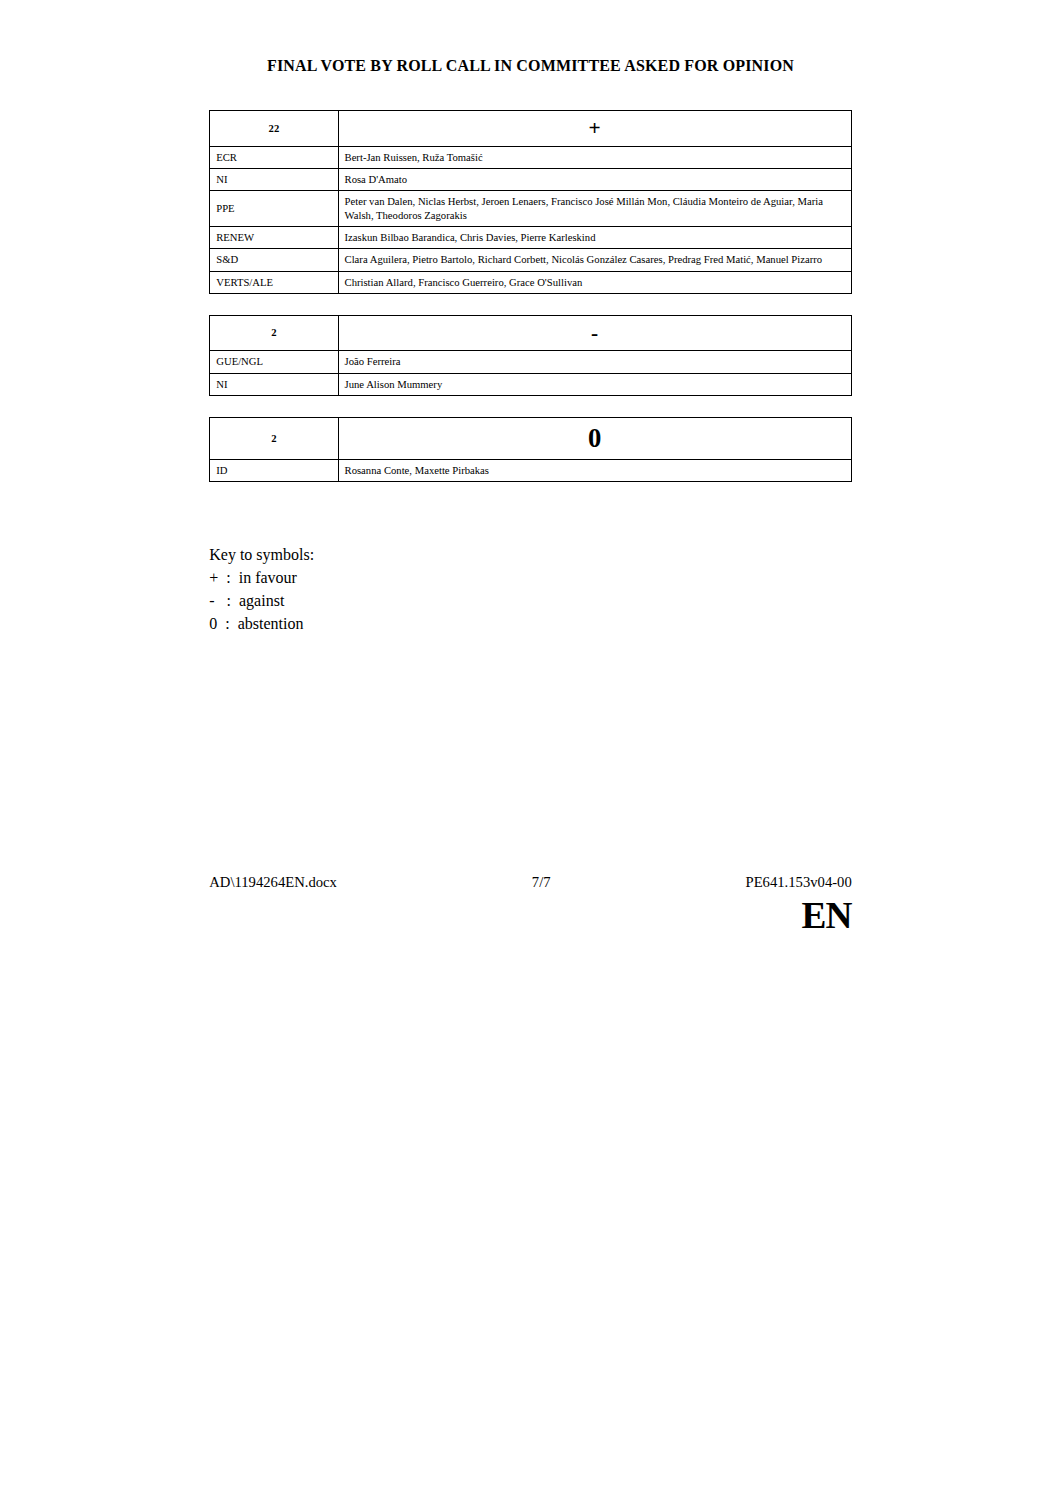FINAL VOTE BY ROLL CALL IN COMMITTEE ASKED FOR OPINION
| 22 | + |
| ECR | Bert-Jan Ruissen, Ruža Tomašić |
| NI | Rosa D'Amato |
| PPE | Peter van Dalen, Niclas Herbst, Jeroen Lenaers, Francisco José Millán Mon, Cláudia Monteiro de Aguiar, Maria Walsh, Theodoros Zagorakis |
| RENEW | Izaskun Bilbao Barandica, Chris Davies, Pierre Karleskind |
| S&D | Clara Aguilera, Pietro Bartolo, Richard Corbett, Nicolás González Casares, Predrag Fred Matić, Manuel Pizarro |
| VERTS/ALE | Christian Allard, Francisco Guerreiro, Grace O'Sullivan |
| 2 | - |
| GUE/NGL | João Ferreira |
| NI | June Alison Mummery |
| 2 | 0 |
| ID | Rosanna Conte, Maxette Pirbakas |
Key to symbols:
+ : in favour
- : against
0 : abstention
AD\1194264EN.docx
7/7
PE641.153v04-00
EN